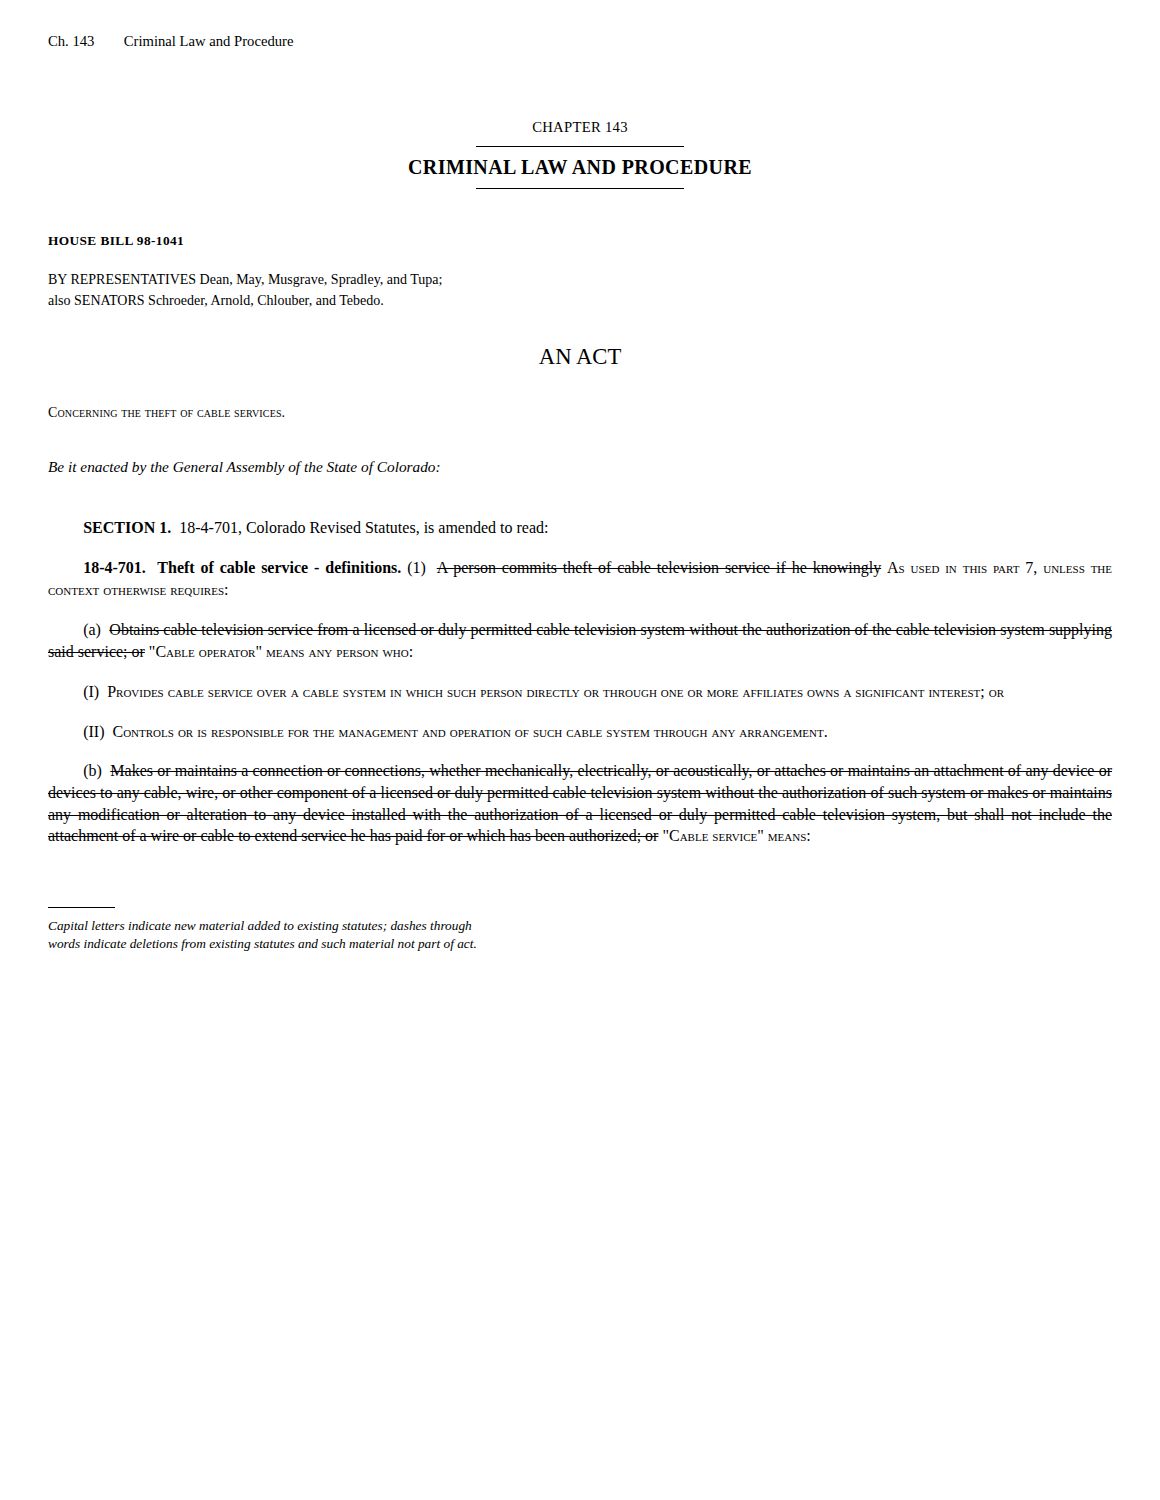Ch. 143 Criminal Law and Procedure
CHAPTER 143
CRIMINAL LAW AND PROCEDURE
HOUSE BILL 98-1041
BY REPRESENTATIVES Dean, May, Musgrave, Spradley, and Tupa;
also SENATORS Schroeder, Arnold, Chlouber, and Tebedo.
AN ACT
Concerning the theft of cable services.
Be it enacted by the General Assembly of the State of Colorado:
SECTION 1. 18-4-701, Colorado Revised Statutes, is amended to read:
18-4-701. Theft of cable service - definitions. (1) A person commits theft of cable television service if he knowingly As used in this part 7, unless the context otherwise requires:
(a) Obtains cable television service from a licensed or duly permitted cable television system without the authorization of the cable television system supplying said service; or "Cable operator" means any person who:
(I) Provides cable service over a cable system in which such person directly or through one or more affiliates owns a significant interest; or
(II) Controls or is responsible for the management and operation of such cable system through any arrangement.
(b) Makes or maintains a connection or connections, whether mechanically, electrically, or acoustically, or attaches or maintains an attachment of any device or devices to any cable, wire, or other component of a licensed or duly permitted cable television system without the authorization of such system or makes or maintains any modification or alteration to any device installed with the authorization of a licensed or duly permitted cable television system, but shall not include the attachment of a wire or cable to extend service he has paid for or which has been authorized; or "Cable service" means:
Capital letters indicate new material added to existing statutes; dashes through words indicate deletions from existing statutes and such material not part of act.